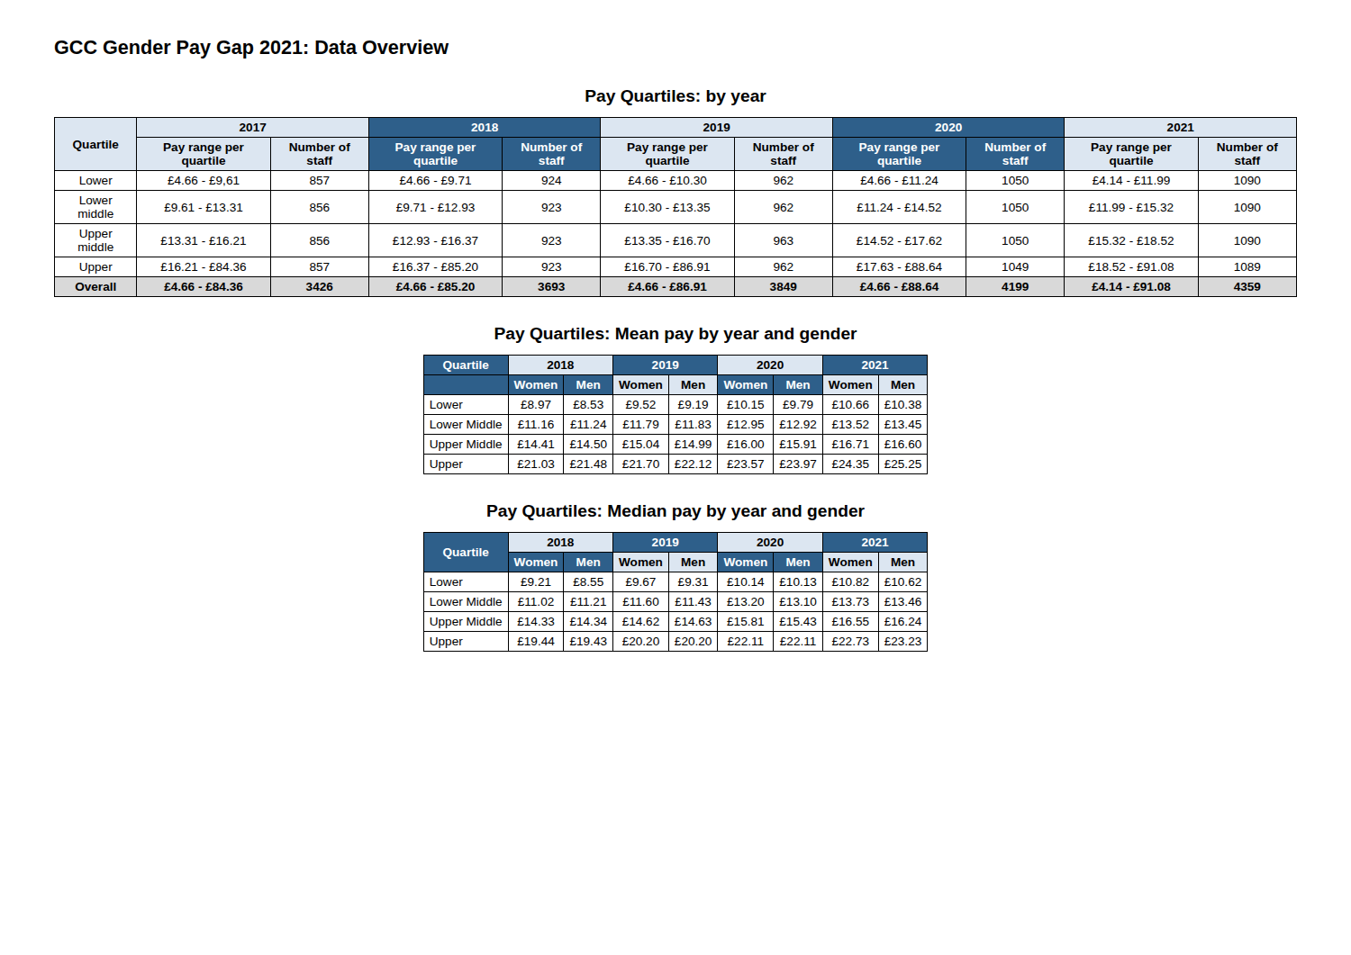GCC Gender Pay Gap 2021: Data Overview
Pay Quartiles: by year
| Quartile | 2017 | 2018 | 2019 | 2020 | 2021 |
| Pay range per quartile | Number of staff | Pay range per quartile | Number of staff | Pay range per quartile | Number of staff | Pay range per quartile | Number of staff | Pay range per quartile | Number of staff |
| Lower | £4.66 - £9,61 | 857 | £4.66 - £9.71 | 924 | £4.66 - £10.30 | 962 | £4.66 - £11.24 | 1050 | £4.14 - £11.99 | 1090 |
| Lower middle | £9.61 - £13.31 | 856 | £9.71 - £12.93 | 923 | £10.30 - £13.35 | 962 | £11.24 - £14.52 | 1050 | £11.99 - £15.32 | 1090 |
| Upper middle | £13.31 - £16.21 | 856 | £12.93 - £16.37 | 923 | £13.35 - £16.70 | 963 | £14.52 - £17.62 | 1050 | £15.32 - £18.52 | 1090 |
| Upper | £16.21 - £84.36 | 857 | £16.37 - £85.20 | 923 | £16.70 - £86.91 | 962 | £17.63 - £88.64 | 1049 | £18.52 - £91.08 | 1089 |
| Overall | £4.66 - £84.36 | 3426 | £4.66 - £85.20 | 3693 | £4.66 - £86.91 | 3849 | £4.66 - £88.64 | 4199 | £4.14 - £91.08 | 4359 |
Pay Quartiles: Mean pay by year and gender
| Quartile | 2018 | 2019 | 2020 | 2021 |
| | Women | Men | Women | Men | Women | Men | Women | Men |
| Lower | £8.97 | £8.53 | £9.52 | £9.19 | £10.15 | £9.79 | £10.66 | £10.38 |
| Lower Middle | £11.16 | £11.24 | £11.79 | £11.83 | £12.95 | £12.92 | £13.52 | £13.45 |
| Upper Middle | £14.41 | £14.50 | £15.04 | £14.99 | £16.00 | £15.91 | £16.71 | £16.60 |
| Upper | £21.03 | £21.48 | £21.70 | £22.12 | £23.57 | £23.97 | £24.35 | £25.25 |
Pay Quartiles: Median pay by year and gender
| Quartile | 2018 | 2019 | 2020 | 2021 |
| Women | Men | Women | Men | Women | Men | Women | Men |
| Lower | £9.21 | £8.55 | £9.67 | £9.31 | £10.14 | £10.13 | £10.82 | £10.62 |
| Lower Middle | £11.02 | £11.21 | £11.60 | £11.43 | £13.20 | £13.10 | £13.73 | £13.46 |
| Upper Middle | £14.33 | £14.34 | £14.62 | £14.63 | £15.81 | £15.43 | £16.55 | £16.24 |
| Upper | £19.44 | £19.43 | £20.20 | £20.20 | £22.11 | £22.11 | £22.73 | £23.23 |